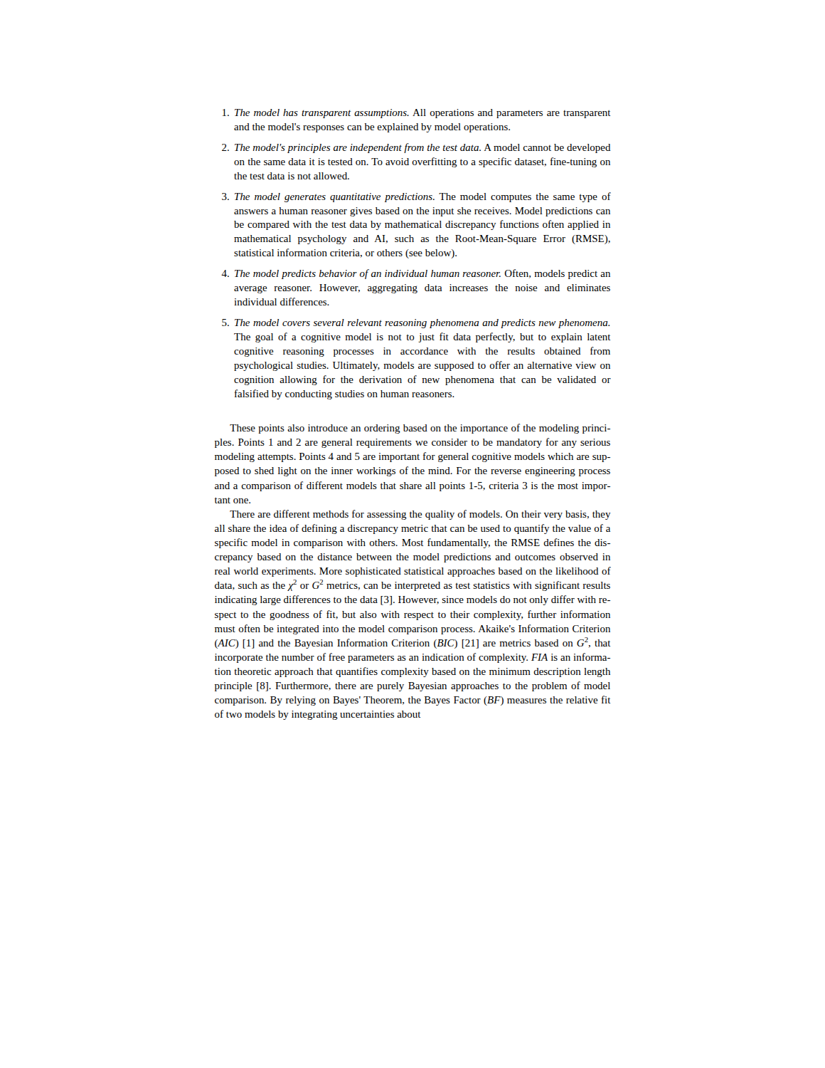The model has transparent assumptions. All operations and parameters are transparent and the model's responses can be explained by model operations.
The model's principles are independent from the test data. A model cannot be developed on the same data it is tested on. To avoid overfitting to a specific dataset, fine-tuning on the test data is not allowed.
The model generates quantitative predictions. The model computes the same type of answers a human reasoner gives based on the input she receives. Model predictions can be compared with the test data by mathematical discrepancy functions often applied in mathematical psychology and AI, such as the Root-Mean-Square Error (RMSE), statistical information criteria, or others (see below).
The model predicts behavior of an individual human reasoner. Often, models predict an average reasoner. However, aggregating data increases the noise and eliminates individual differences.
The model covers several relevant reasoning phenomena and predicts new phenomena. The goal of a cognitive model is not to just fit data perfectly, but to explain latent cognitive reasoning processes in accordance with the results obtained from psychological studies. Ultimately, models are supposed to offer an alternative view on cognition allowing for the derivation of new phenomena that can be validated or falsified by conducting studies on human reasoners.
These points also introduce an ordering based on the importance of the modeling principles. Points 1 and 2 are general requirements we consider to be mandatory for any serious modeling attempts. Points 4 and 5 are important for general cognitive models which are supposed to shed light on the inner workings of the mind. For the reverse engineering process and a comparison of different models that share all points 1-5, criteria 3 is the most important one.
There are different methods for assessing the quality of models. On their very basis, they all share the idea of defining a discrepancy metric that can be used to quantify the value of a specific model in comparison with others. Most fundamentally, the RMSE defines the discrepancy based on the distance between the model predictions and outcomes observed in real world experiments. More sophisticated statistical approaches based on the likelihood of data, such as the χ2 or G2 metrics, can be interpreted as test statistics with significant results indicating large differences to the data [3]. However, since models do not only differ with respect to the goodness of fit, but also with respect to their complexity, further information must often be integrated into the model comparison process. Akaike's Information Criterion (AIC) [1] and the Bayesian Information Criterion (BIC) [21] are metrics based on G2, that incorporate the number of free parameters as an indication of complexity. FIA is an information theoretic approach that quantifies complexity based on the minimum description length principle [8]. Furthermore, there are purely Bayesian approaches to the problem of model comparison. By relying on Bayes' Theorem, the Bayes Factor (BF) measures the relative fit of two models by integrating uncertainties about